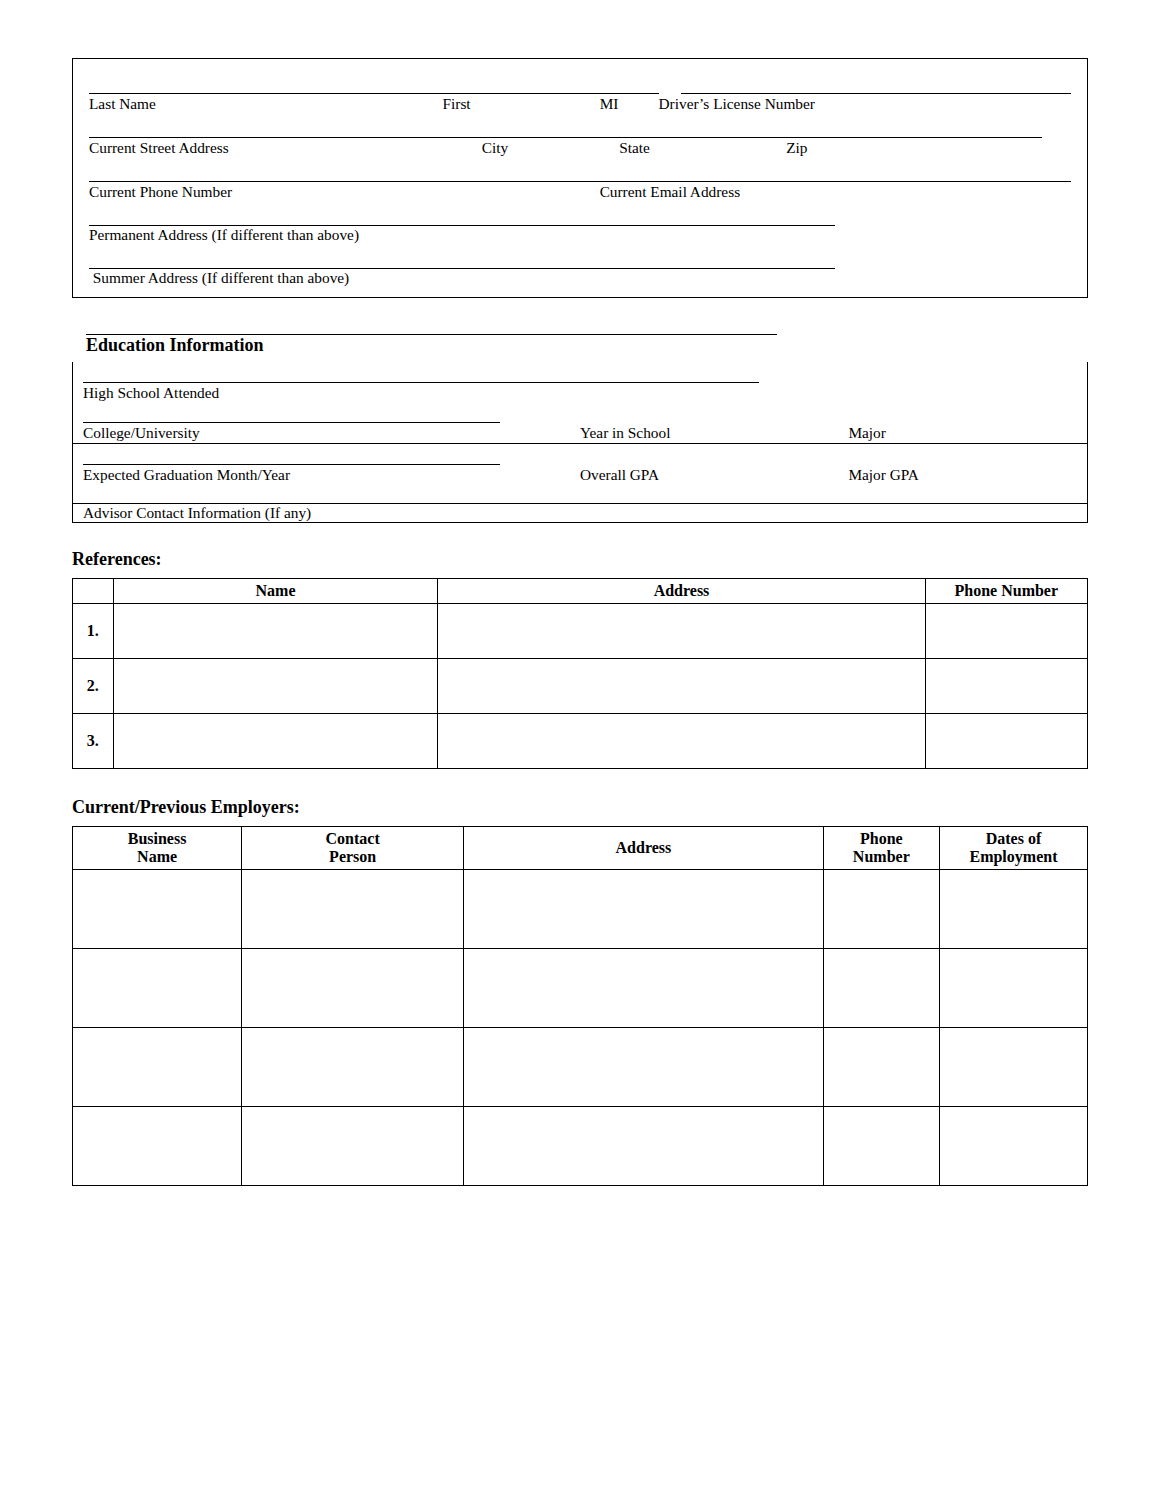Last Name First MI Driver’s License Number
Current Street Address City State Zip
Current Phone Number Current Email Address
Permanent Address (If different than above)
Summer Address (If different than above)
Education Information
High School Attended
College/University Year in School Major
Expected Graduation Month/Year Overall GPA Major GPA
Advisor Contact Information (If any)
References:
| | Name | Address | Phone Number |
| --- | --- | --- | --- |
| 1. | | | |
| 2. | | | |
| 3. | | | |
Current/Previous Employers:
| Business Name | Contact Person | Address | Phone Number | Dates of Employment |
| --- | --- | --- | --- | --- |